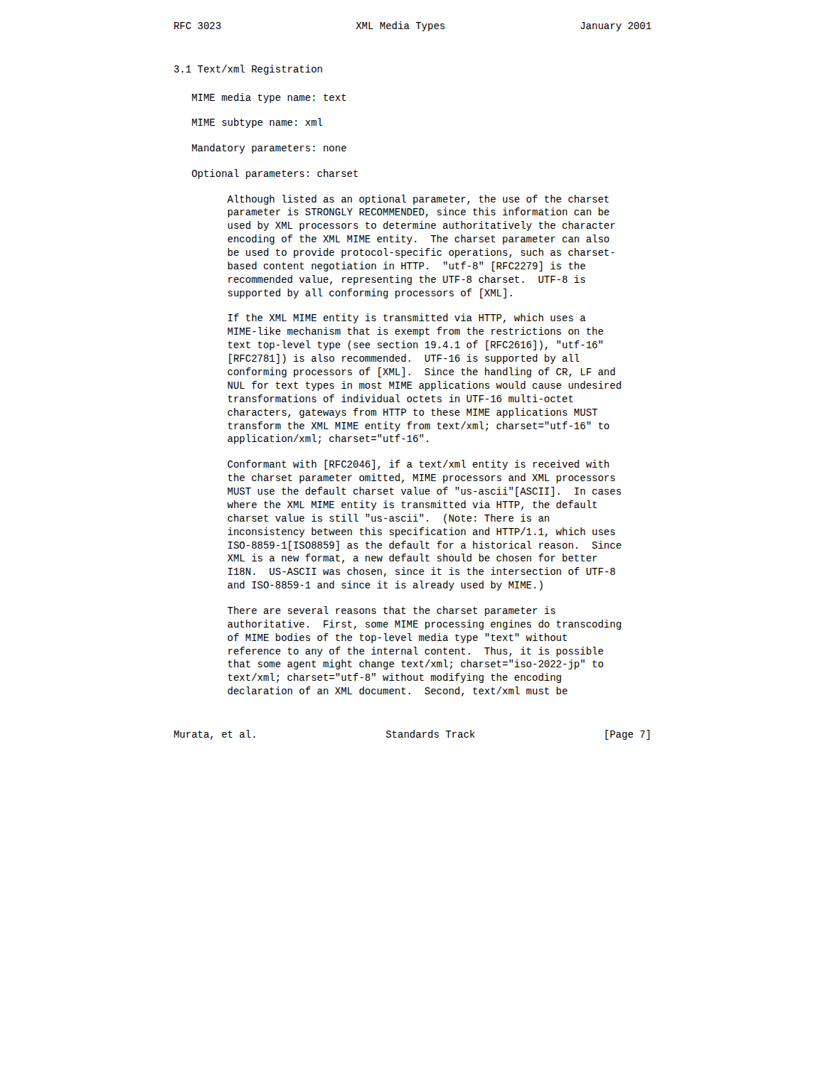RFC 3023 XML Media Types January 2001
3.1 Text/xml Registration
MIME media type name: text
MIME subtype name: xml
Mandatory parameters: none
Optional parameters: charset
Although listed as an optional parameter, the use of the charset parameter is STRONGLY RECOMMENDED, since this information can be used by XML processors to determine authoritatively the character encoding of the XML MIME entity. The charset parameter can also be used to provide protocol-specific operations, such as charset- based content negotiation in HTTP. "utf-8" [RFC2279] is the recommended value, representing the UTF-8 charset. UTF-8 is supported by all conforming processors of [XML].
If the XML MIME entity is transmitted via HTTP, which uses a MIME-like mechanism that is exempt from the restrictions on the text top-level type (see section 19.4.1 of [RFC2616]), "utf-16" [RFC2781]) is also recommended. UTF-16 is supported by all conforming processors of [XML]. Since the handling of CR, LF and NUL for text types in most MIME applications would cause undesired transformations of individual octets in UTF-16 multi-octet characters, gateways from HTTP to these MIME applications MUST transform the XML MIME entity from text/xml; charset="utf-16" to application/xml; charset="utf-16".
Conformant with [RFC2046], if a text/xml entity is received with the charset parameter omitted, MIME processors and XML processors MUST use the default charset value of "us-ascii"[ASCII]. In cases where the XML MIME entity is transmitted via HTTP, the default charset value is still "us-ascii". (Note: There is an inconsistency between this specification and HTTP/1.1, which uses ISO-8859-1[ISO8859] as the default for a historical reason. Since XML is a new format, a new default should be chosen for better I18N. US-ASCII was chosen, since it is the intersection of UTF-8 and ISO-8859-1 and since it is already used by MIME.)
There are several reasons that the charset parameter is authoritative. First, some MIME processing engines do transcoding of MIME bodies of the top-level media type "text" without reference to any of the internal content. Thus, it is possible that some agent might change text/xml; charset="iso-2022-jp" to text/xml; charset="utf-8" without modifying the encoding declaration of an XML document. Second, text/xml must be
Murata, et al. Standards Track [Page 7]